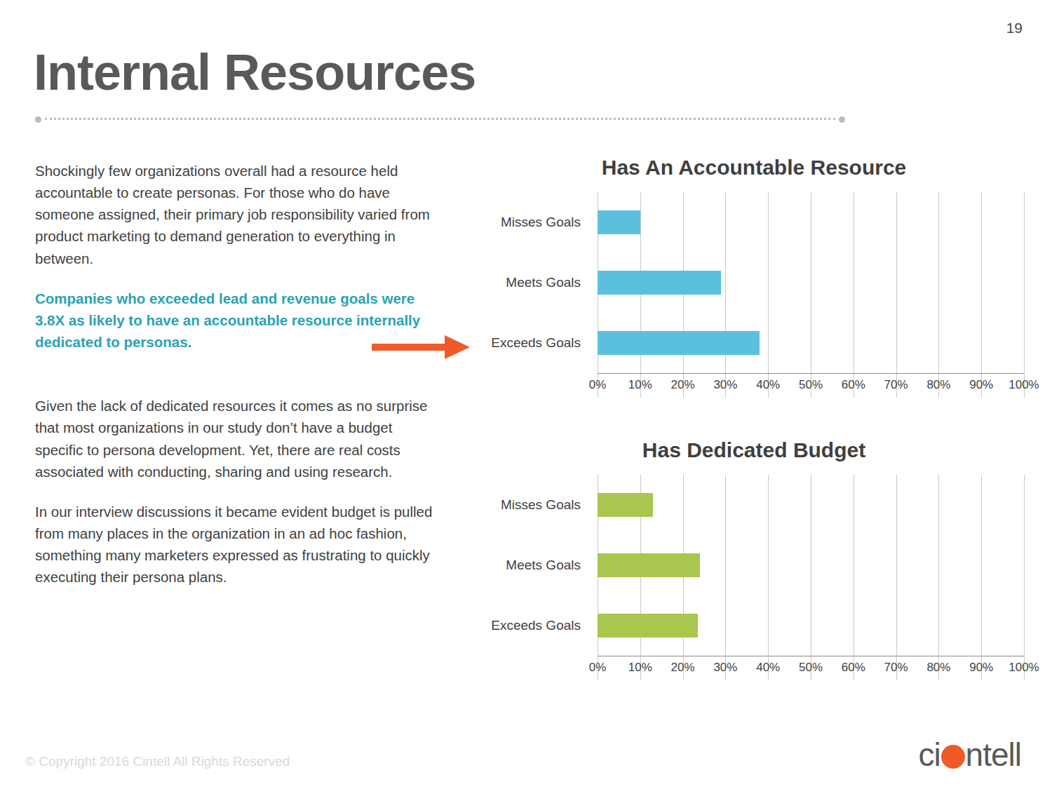19
Internal Resources
Shockingly few organizations overall had a resource held accountable to create personas. For those who do have someone assigned, their primary job responsibility varied from product marketing to demand generation to everything in between.
Companies who exceeded lead and revenue goals were 3.8X as likely to have an accountable resource internally dedicated to personas.
Given the lack of dedicated resources it comes as no surprise that most organizations in our study don’t have a budget specific to persona development. Yet, there are real costs associated with conducting, sharing and using research.
In our interview discussions it became evident budget is pulled from many places in the organization in an ad hoc fashion, something many marketers expressed as frustrating to quickly executing their persona plans.
Has An Accountable Resource
Misses Goals
Meets Goals
Exceeds Goals
0% 10% 20% 30% 40% 50% 60% 70% 80% 90% 100%
Has Dedicated Budget
Misses Goals
Meets Goals
Exceeds Goals
0% 10% 20% 30% 40% 50% 60% 70% 80% 90% 100%
© Copyright 2016 Cintell All Rights Reserved
ci ntell